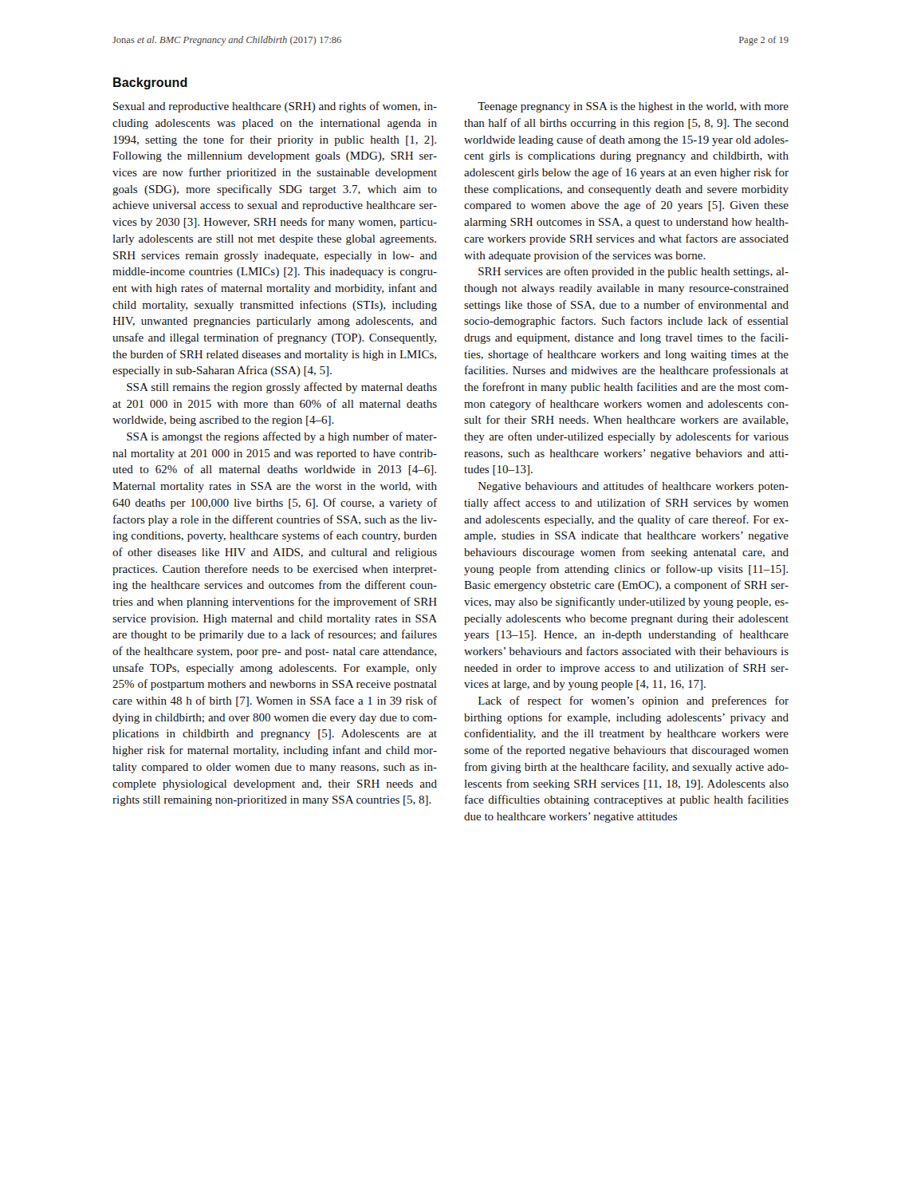Jonas et al. BMC Pregnancy and Childbirth (2017) 17:86
Page 2 of 19
Background
Sexual and reproductive healthcare (SRH) and rights of women, including adolescents was placed on the international agenda in 1994, setting the tone for their priority in public health [1, 2]. Following the millennium development goals (MDG), SRH services are now further prioritized in the sustainable development goals (SDG), more specifically SDG target 3.7, which aim to achieve universal access to sexual and reproductive healthcare services by 2030 [3]. However, SRH needs for many women, particularly adolescents are still not met despite these global agreements. SRH services remain grossly inadequate, especially in low- and middle-income countries (LMICs) [2]. This inadequacy is congruent with high rates of maternal mortality and morbidity, infant and child mortality, sexually transmitted infections (STIs), including HIV, unwanted pregnancies particularly among adolescents, and unsafe and illegal termination of pregnancy (TOP). Consequently, the burden of SRH related diseases and mortality is high in LMICs, especially in sub-Saharan Africa (SSA) [4, 5].
SSA still remains the region grossly affected by maternal deaths at 201 000 in 2015 with more than 60% of all maternal deaths worldwide, being ascribed to the region [4–6].
SSA is amongst the regions affected by a high number of maternal mortality at 201 000 in 2015 and was reported to have contributed to 62% of all maternal deaths worldwide in 2013 [4–6]. Maternal mortality rates in SSA are the worst in the world, with 640 deaths per 100,000 live births [5, 6]. Of course, a variety of factors play a role in the different countries of SSA, such as the living conditions, poverty, healthcare systems of each country, burden of other diseases like HIV and AIDS, and cultural and religious practices. Caution therefore needs to be exercised when interpreting the healthcare services and outcomes from the different countries and when planning interventions for the improvement of SRH service provision. High maternal and child mortality rates in SSA are thought to be primarily due to a lack of resources; and failures of the healthcare system, poor pre- and post- natal care attendance, unsafe TOPs, especially among adolescents. For example, only 25% of postpartum mothers and newborns in SSA receive postnatal care within 48 h of birth [7]. Women in SSA face a 1 in 39 risk of dying in childbirth; and over 800 women die every day due to complications in childbirth and pregnancy [5]. Adolescents are at higher risk for maternal mortality, including infant and child mortality compared to older women due to many reasons, such as incomplete physiological development and, their SRH needs and rights still remaining non-prioritized in many SSA countries [5, 8].
Teenage pregnancy in SSA is the highest in the world, with more than half of all births occurring in this region [5, 8, 9]. The second worldwide leading cause of death among the 15-19 year old adolescent girls is complications during pregnancy and childbirth, with adolescent girls below the age of 16 years at an even higher risk for these complications, and consequently death and severe morbidity compared to women above the age of 20 years [5]. Given these alarming SRH outcomes in SSA, a quest to understand how healthcare workers provide SRH services and what factors are associated with adequate provision of the services was borne.
SRH services are often provided in the public health settings, although not always readily available in many resource-constrained settings like those of SSA, due to a number of environmental and socio-demographic factors. Such factors include lack of essential drugs and equipment, distance and long travel times to the facilities, shortage of healthcare workers and long waiting times at the facilities. Nurses and midwives are the healthcare professionals at the forefront in many public health facilities and are the most common category of healthcare workers women and adolescents consult for their SRH needs. When healthcare workers are available, they are often under-utilized especially by adolescents for various reasons, such as healthcare workers’ negative behaviors and attitudes [10–13].
Negative behaviours and attitudes of healthcare workers potentially affect access to and utilization of SRH services by women and adolescents especially, and the quality of care thereof. For example, studies in SSA indicate that healthcare workers’ negative behaviours discourage women from seeking antenatal care, and young people from attending clinics or follow-up visits [11–15]. Basic emergency obstetric care (EmOC), a component of SRH services, may also be significantly under-utilized by young people, especially adolescents who become pregnant during their adolescent years [13–15]. Hence, an in-depth understanding of healthcare workers’ behaviours and factors associated with their behaviours is needed in order to improve access to and utilization of SRH services at large, and by young people [4, 11, 16, 17].
Lack of respect for women’s opinion and preferences for birthing options for example, including adolescents’ privacy and confidentiality, and the ill treatment by healthcare workers were some of the reported negative behaviours that discouraged women from giving birth at the healthcare facility, and sexually active adolescents from seeking SRH services [11, 18, 19]. Adolescents also face difficulties obtaining contraceptives at public health facilities due to healthcare workers’ negative attitudes